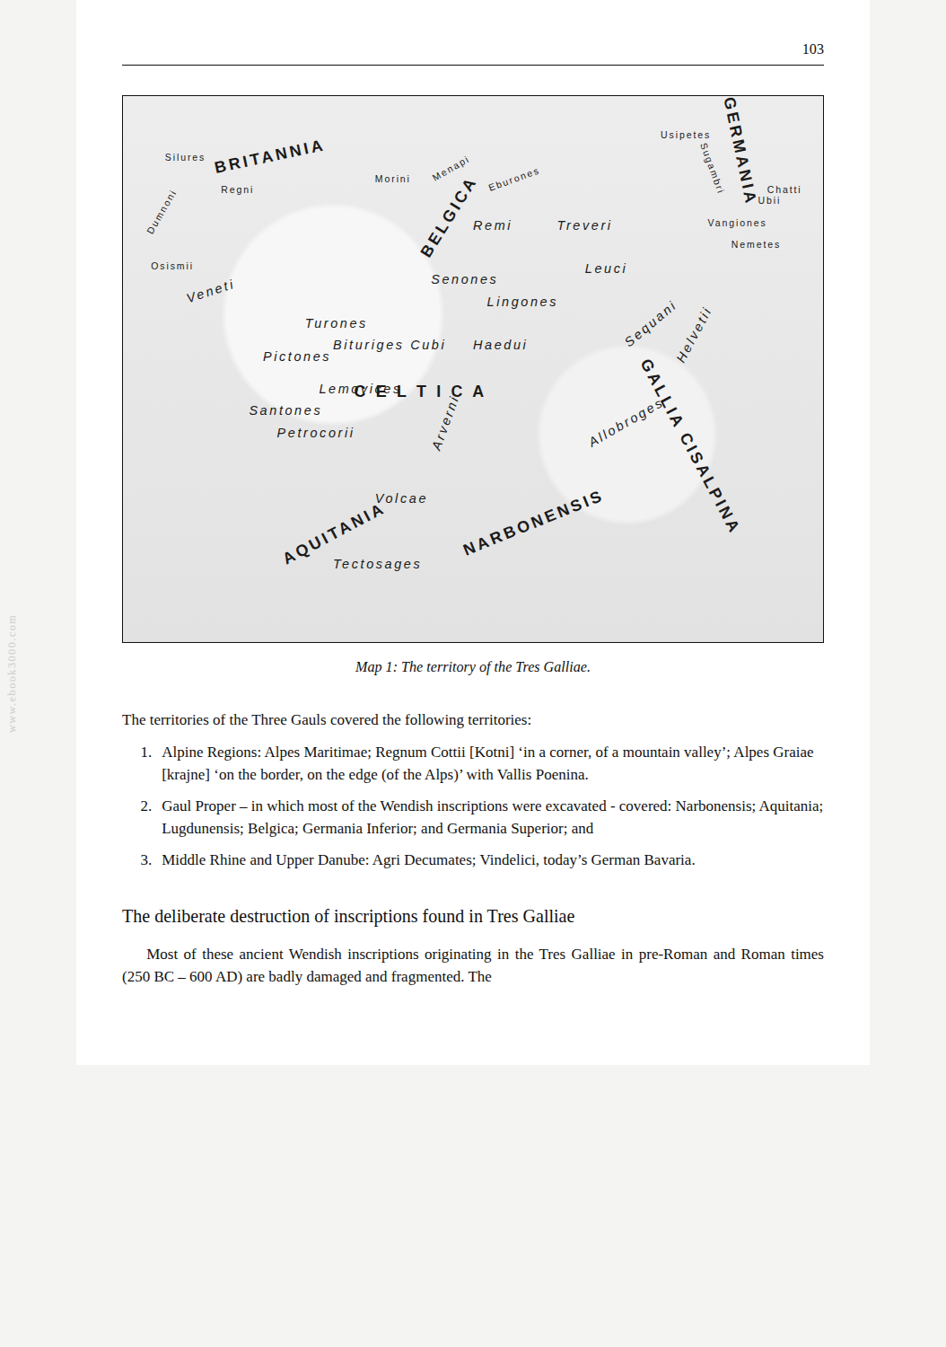www.ebook3000.com
103
BRITANNIA GERMANIA BELGICA C E L T I C A AQUITANIA NARBONENSIS GALLIA CISALPINA Treveri Lingones Haedui Pictones Santones Arverni Helvetii Veneti Leuci Remi Senones Turones Bituriges Cubi Lemovices Petrocorii Volcae Tectosages Allobroges Sequani Morini Eburones Menapi Usipetes Sugambri Ubii Chatti Vangiones Nemetes Osismii Silures Regni Dumnoni
Map 1: The territory of the Tres Galliae.
The territories of the Three Gauls covered the following territories:
Alpine Regions: Alpes Maritimae; Regnum Cottii [Kotni] ‘in a corner, of a mountain valley’; Alpes Graiae [krajne] ‘on the border, on the edge (of the Alps)’ with Vallis Poenina.
Gaul Proper – in which most of the Wendish inscriptions were excavated - covered: Narbonensis; Aquitania; Lugdunensis; Belgica; Germania Inferior; and Germania Superior; and
Middle Rhine and Upper Danube: Agri Decumates; Vindelici, today’s German Bavaria.
The deliberate destruction of inscriptions found in Tres Galliae
Most of these ancient Wendish inscriptions originating in the Tres Galliae in pre-Roman and Roman times (250 BC – 600 AD) are badly damaged and fragmented. The